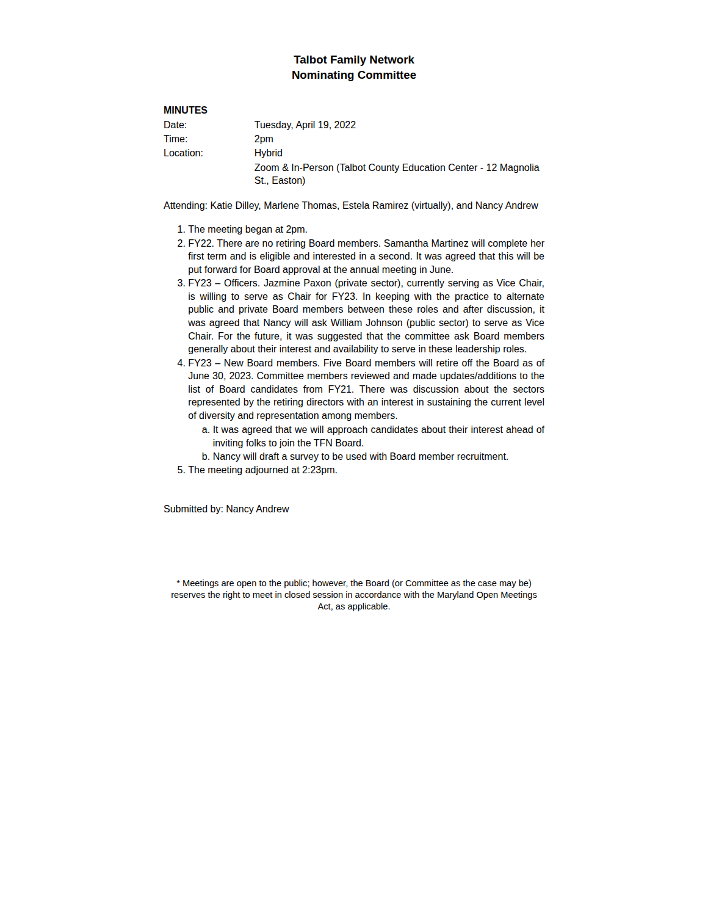Talbot Family Network Nominating Committee
MINUTES
| Date: | Tuesday, April 19, 2022 |
| Time: | 2pm |
| Location: | Hybrid |
| | Zoom & In-Person (Talbot County Education Center - 12 Magnolia St., Easton) |
Attending: Katie Dilley, Marlene Thomas, Estela Ramirez (virtually), and Nancy Andrew
The meeting began at 2pm.
FY22. There are no retiring Board members. Samantha Martinez will complete her first term and is eligible and interested in a second. It was agreed that this will be put forward for Board approval at the annual meeting in June.
FY23 – Officers. Jazmine Paxon (private sector), currently serving as Vice Chair, is willing to serve as Chair for FY23. In keeping with the practice to alternate public and private Board members between these roles and after discussion, it was agreed that Nancy will ask William Johnson (public sector) to serve as Vice Chair. For the future, it was suggested that the committee ask Board members generally about their interest and availability to serve in these leadership roles.
FY23 – New Board members. Five Board members will retire off the Board as of June 30, 2023. Committee members reviewed and made updates/additions to the list of Board candidates from FY21. There was discussion about the sectors represented by the retiring directors with an interest in sustaining the current level of diversity and representation among members.
It was agreed that we will approach candidates about their interest ahead of inviting folks to join the TFN Board.
Nancy will draft a survey to be used with Board member recruitment.
The meeting adjourned at 2:23pm.
Submitted by: Nancy Andrew
* Meetings are open to the public; however, the Board (or Committee as the case may be) reserves the right to meet in closed session in accordance with the Maryland Open Meetings Act, as applicable.